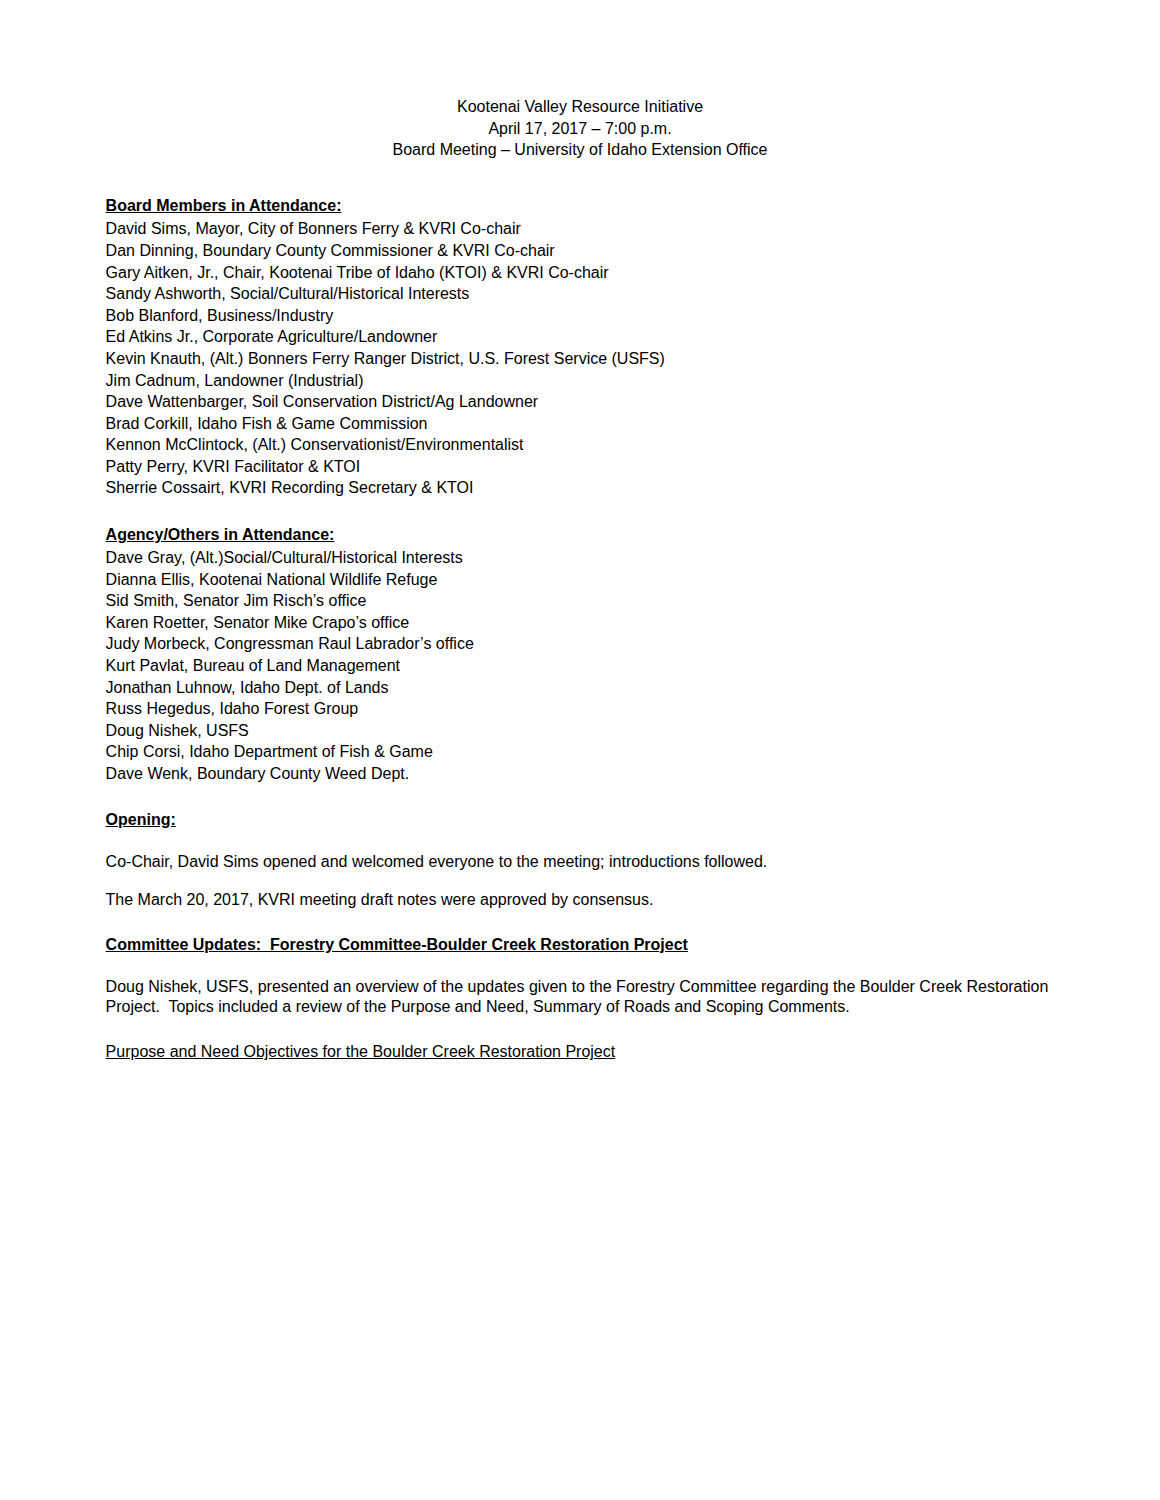Kootenai Valley Resource Initiative
April 17, 2017 – 7:00 p.m.
Board Meeting – University of Idaho Extension Office
Board Members in Attendance:
David Sims, Mayor, City of Bonners Ferry & KVRI Co-chair
Dan Dinning, Boundary County Commissioner & KVRI Co-chair
Gary Aitken, Jr., Chair, Kootenai Tribe of Idaho (KTOI) & KVRI Co-chair
Sandy Ashworth, Social/Cultural/Historical Interests
Bob Blanford, Business/Industry
Ed Atkins Jr., Corporate Agriculture/Landowner
Kevin Knauth, (Alt.) Bonners Ferry Ranger District, U.S. Forest Service (USFS)
Jim Cadnum, Landowner (Industrial)
Dave Wattenbarger, Soil Conservation District/Ag Landowner
Brad Corkill, Idaho Fish & Game Commission
Kennon McClintock, (Alt.) Conservationist/Environmentalist
Patty Perry, KVRI Facilitator & KTOI
Sherrie Cossairt, KVRI Recording Secretary & KTOI
Agency/Others in Attendance:
Dave Gray, (Alt.)Social/Cultural/Historical Interests
Dianna Ellis, Kootenai National Wildlife Refuge
Sid Smith, Senator Jim Risch’s office
Karen Roetter, Senator Mike Crapo’s office
Judy Morbeck, Congressman Raul Labrador’s office
Kurt Pavlat, Bureau of Land Management
Jonathan Luhnow, Idaho Dept. of Lands
Russ Hegedus, Idaho Forest Group
Doug Nishek, USFS
Chip Corsi, Idaho Department of Fish & Game
Dave Wenk, Boundary County Weed Dept.
Opening:
Co-Chair, David Sims opened and welcomed everyone to the meeting; introductions followed.
The March 20, 2017, KVRI meeting draft notes were approved by consensus.
Committee Updates: Forestry Committee-Boulder Creek Restoration Project
Doug Nishek, USFS, presented an overview of the updates given to the Forestry Committee regarding the Boulder Creek Restoration Project. Topics included a review of the Purpose and Need, Summary of Roads and Scoping Comments.
Purpose and Need Objectives for the Boulder Creek Restoration Project